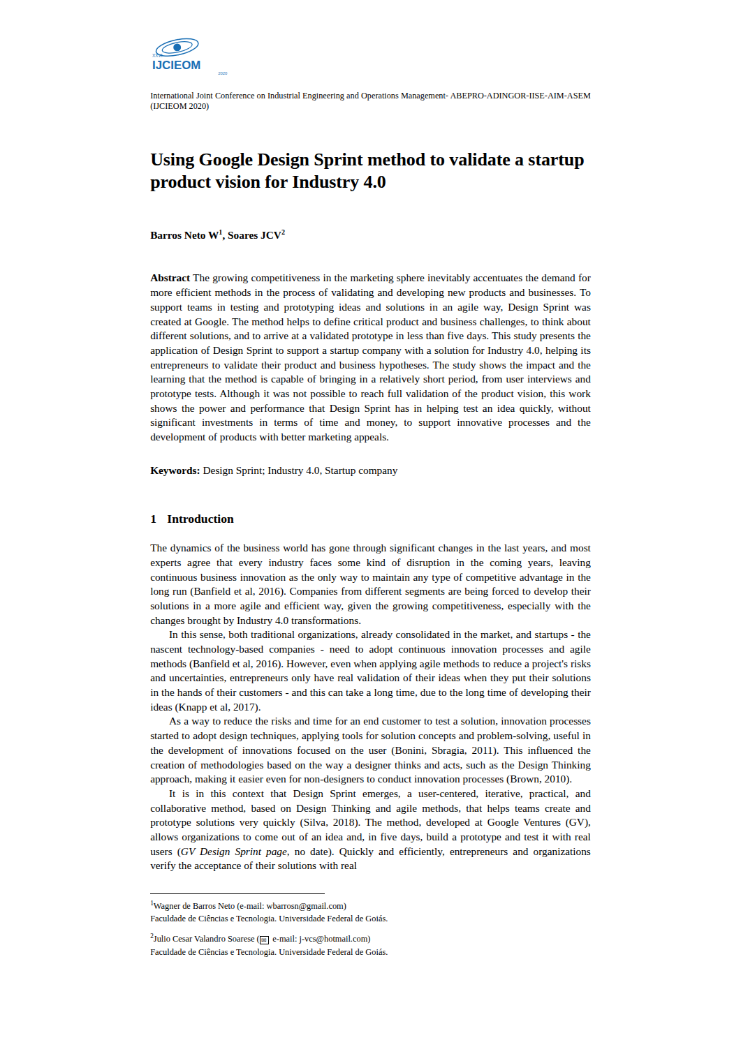XXVI IJCIEOM 2020
International Joint Conference on Industrial Engineering and Operations Management- ABEPRO-ADINGOR-IISE-AIM-ASEM (IJCIEOM 2020)
Using Google Design Sprint method to validate a startup product vision for Industry 4.0
Barros Neto W1, Soares JCV2
Abstract The growing competitiveness in the marketing sphere inevitably accentuates the demand for more efficient methods in the process of validating and developing new products and businesses. To support teams in testing and prototyping ideas and solutions in an agile way, Design Sprint was created at Google. The method helps to define critical product and business challenges, to think about different solutions, and to arrive at a validated prototype in less than five days. This study presents the application of Design Sprint to support a startup company with a solution for Industry 4.0, helping its entrepreneurs to validate their product and business hypotheses. The study shows the impact and the learning that the method is capable of bringing in a relatively short period, from user interviews and prototype tests. Although it was not possible to reach full validation of the product vision, this work shows the power and performance that Design Sprint has in helping test an idea quickly, without significant investments in terms of time and money, to support innovative processes and the development of products with better marketing appeals.
Keywords: Design Sprint; Industry 4.0, Startup company
1 Introduction
The dynamics of the business world has gone through significant changes in the last years, and most experts agree that every industry faces some kind of disruption in the coming years, leaving continuous business innovation as the only way to maintain any type of competitive advantage in the long run (Banfield et al, 2016). Companies from different segments are being forced to develop their solutions in a more agile and efficient way, given the growing competitiveness, especially with the changes brought by Industry 4.0 transformations.
In this sense, both traditional organizations, already consolidated in the market, and startups - the nascent technology-based companies - need to adopt continuous innovation processes and agile methods (Banfield et al, 2016). However, even when applying agile methods to reduce a project's risks and uncertainties, entrepreneurs only have real validation of their ideas when they put their solutions in the hands of their customers - and this can take a long time, due to the long time of developing their ideas (Knapp et al, 2017).
As a way to reduce the risks and time for an end customer to test a solution, innovation processes started to adopt design techniques, applying tools for solution concepts and problem-solving, useful in the development of innovations focused on the user (Bonini, Sbragia, 2011). This influenced the creation of methodologies based on the way a designer thinks and acts, such as the Design Thinking approach, making it easier even for non-designers to conduct innovation processes (Brown, 2010).
It is in this context that Design Sprint emerges, a user-centered, iterative, practical, and collaborative method, based on Design Thinking and agile methods, that helps teams create and prototype solutions very quickly (Silva, 2018). The method, developed at Google Ventures (GV), allows organizations to come out of an idea and, in five days, build a prototype and test it with real users (GV Design Sprint page, no date). Quickly and efficiently, entrepreneurs and organizations verify the acceptance of their solutions with real
1Wagner de Barros Neto (e-mail: wbarrosn@gmail.com)
Faculdade de Ciências e Tecnologia. Universidade Federal de Goiás.
2Julio Cesar Valandro Soarese (✉ e-mail: j-vcs@hotmail.com)
Faculdade de Ciências e Tecnologia. Universidade Federal de Goiás.